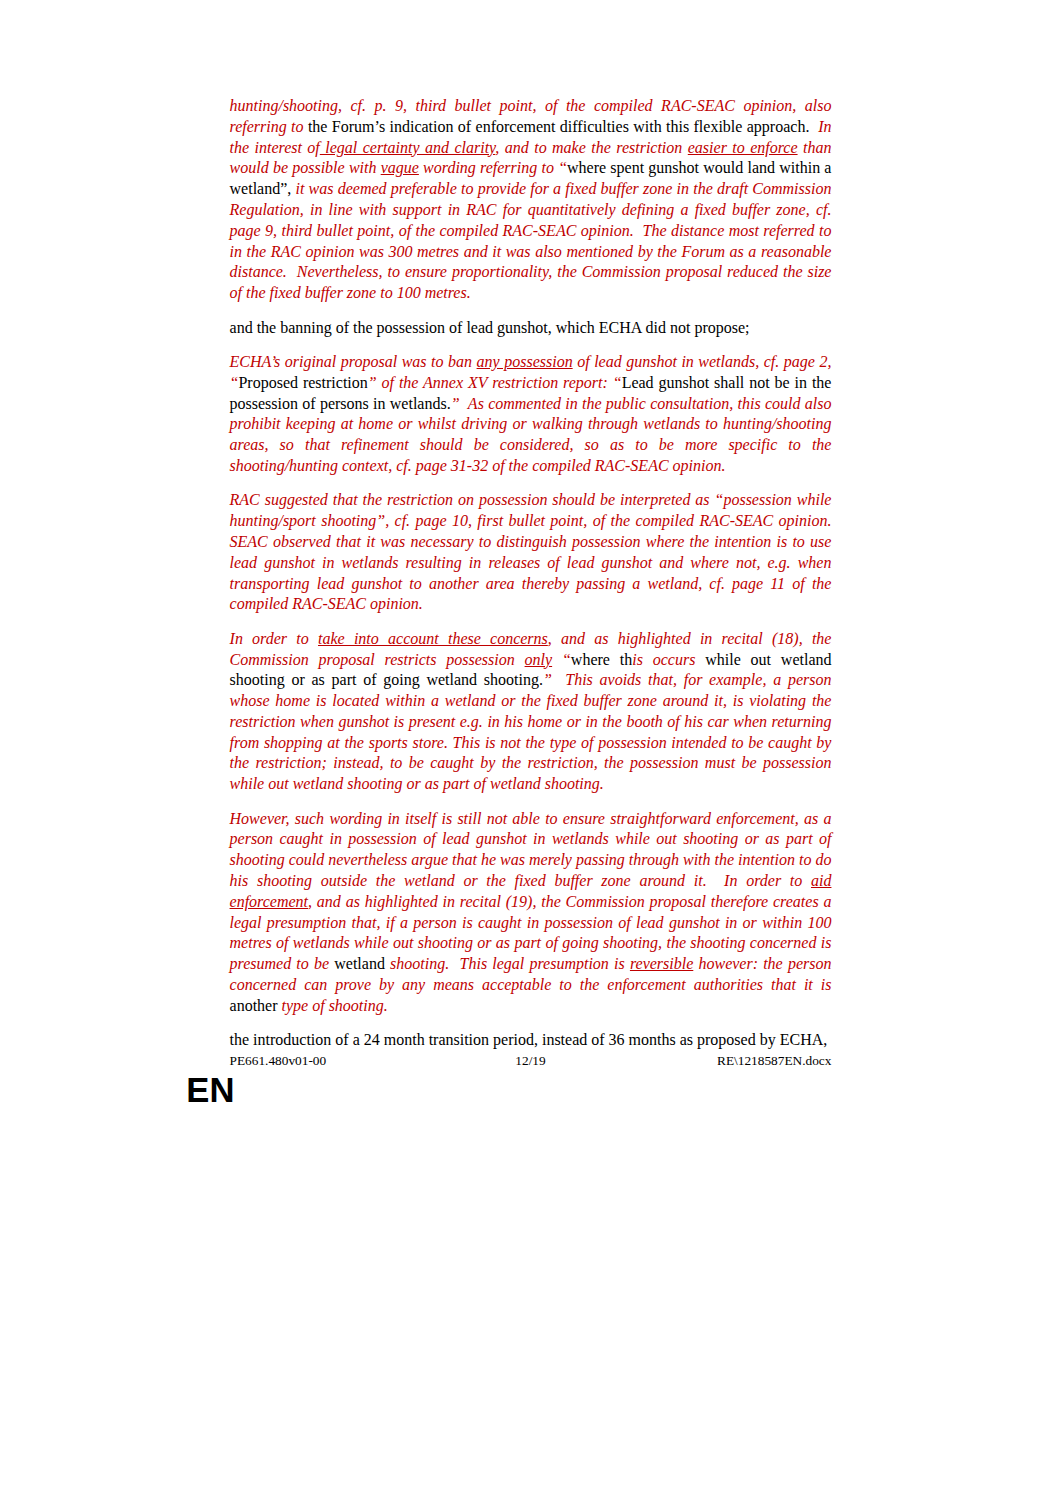hunting/shooting, cf. p. 9, third bullet point, of the compiled RAC-SEAC opinion, also referring to the Forum’s indication of enforcement difficulties with this flexible approach. In the interest of legal certainty and clarity, and to make the restriction easier to enforce than would be possible with vague wording referring to “where spent gunshot would land within a wetland”, it was deemed preferable to provide for a fixed buffer zone in the draft Commission Regulation, in line with support in RAC for quantitatively defining a fixed buffer zone, cf. page 9, third bullet point, of the compiled RAC-SEAC opinion. The distance most referred to in the RAC opinion was 300 metres and it was also mentioned by the Forum as a reasonable distance. Nevertheless, to ensure proportionality, the Commission proposal reduced the size of the fixed buffer zone to 100 metres.
and the banning of the possession of lead gunshot, which ECHA did not propose;
ECHA’s original proposal was to ban any possession of lead gunshot in wetlands, cf. page 2, “Proposed restriction” of the Annex XV restriction report: “Lead gunshot shall not be in the possession of persons in wetlands.” As commented in the public consultation, this could also prohibit keeping at home or whilst driving or walking through wetlands to hunting/shooting areas, so that refinement should be considered, so as to be more specific to the shooting/hunting context, cf. page 31-32 of the compiled RAC-SEAC opinion.
RAC suggested that the restriction on possession should be interpreted as “possession while hunting/sport shooting”, cf. page 10, first bullet point, of the compiled RAC-SEAC opinion. SEAC observed that it was necessary to distinguish possession where the intention is to use lead gunshot in wetlands resulting in releases of lead gunshot and where not, e.g. when transporting lead gunshot to another area thereby passing a wetland, cf. page 11 of the compiled RAC-SEAC opinion.
In order to take into account these concerns, and as highlighted in recital (18), the Commission proposal restricts possession only “where this occurs while out wetland shooting or as part of going wetland shooting.” This avoids that, for example, a person whose home is located within a wetland or the fixed buffer zone around it, is violating the restriction when gunshot is present e.g. in his home or in the booth of his car when returning from shopping at the sports store. This is not the type of possession intended to be caught by the restriction; instead, to be caught by the restriction, the possession must be possession while out wetland shooting or as part of wetland shooting.
However, such wording in itself is still not able to ensure straightforward enforcement, as a person caught in possession of lead gunshot in wetlands while out shooting or as part of shooting could nevertheless argue that he was merely passing through with the intention to do his shooting outside the wetland or the fixed buffer zone around it. In order to aid enforcement, and as highlighted in recital (19), the Commission proposal therefore creates a legal presumption that, if a person is caught in possession of lead gunshot in or within 100 metres of wetlands while out shooting or as part of going shooting, the shooting concerned is presumed to be wetland shooting. This legal presumption is reversible however: the person concerned can prove by any means acceptable to the enforcement authorities that it is another type of shooting.
the introduction of a 24 month transition period, instead of 36 months as proposed by ECHA,
| PE661.480v01-00 | 12/19 | RE\1218587EN.docx |
EN